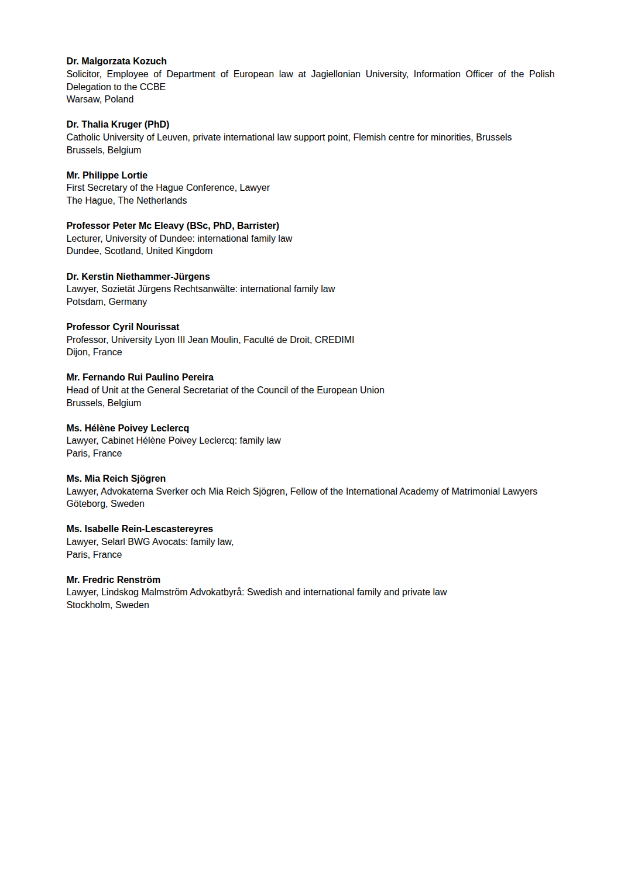Dr. Malgorzata Kozuch
Solicitor, Employee of Department of European law at Jagiellonian University, Information Officer of the Polish Delegation to the CCBE
Warsaw, Poland
Dr. Thalia Kruger (PhD)
Catholic University of Leuven, private international law support point, Flemish centre for minorities, Brussels
Brussels, Belgium
Mr. Philippe Lortie
First Secretary of the Hague Conference, Lawyer
The Hague, The Netherlands
Professor Peter Mc Eleavy (BSc, PhD, Barrister)
Lecturer, University of Dundee: international family law
Dundee, Scotland, United Kingdom
Dr. Kerstin Niethammer-Jürgens
Lawyer, Sozietät Jürgens Rechtsanwälte: international family law
Potsdam, Germany
Professor Cyril Nourissat
Professor, University Lyon III Jean Moulin, Faculté de Droit, CREDIMI
Dijon, France
Mr. Fernando Rui Paulino Pereira
Head of Unit at the General Secretariat of the Council of the European Union
Brussels, Belgium
Ms. Hélène Poivey Leclercq
Lawyer, Cabinet Hélène Poivey Leclercq: family law
Paris, France
Ms. Mia Reich Sjögren
Lawyer, Advokaterna Sverker och Mia Reich Sjögren, Fellow of the International Academy of Matrimonial Lawyers
Göteborg, Sweden
Ms. Isabelle Rein-Lescastereyres
Lawyer, Selarl BWG Avocats: family law,
Paris, France
Mr. Fredric Renström
Lawyer, Lindskog Malmström Advokatbyrå: Swedish and international family and private law
Stockholm, Sweden